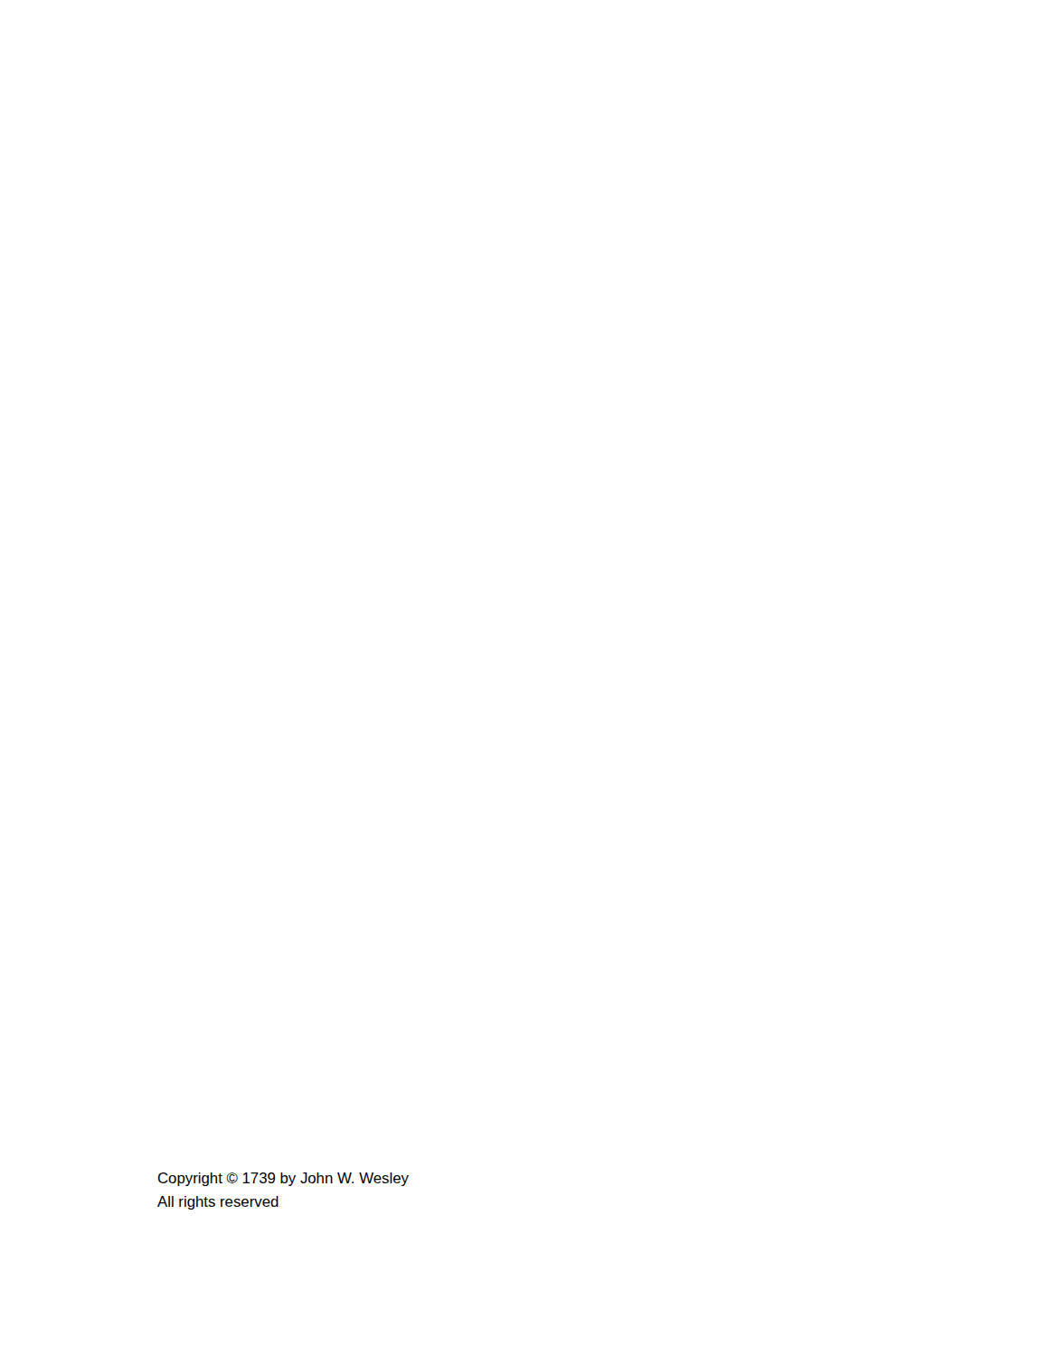Copyright © 1739 by John W. Wesley
All rights reserved